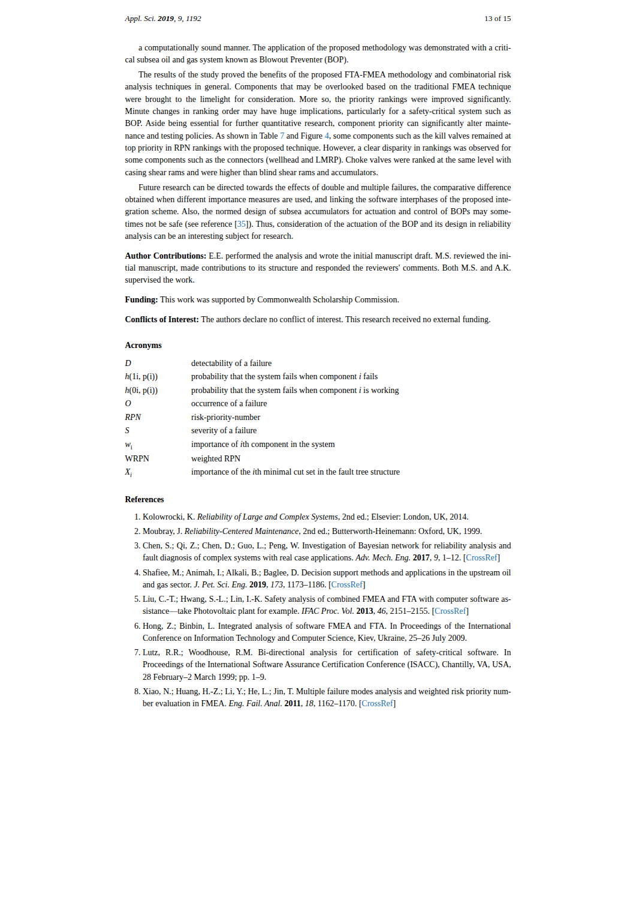Appl. Sci. 2019, 9, 1192 13 of 15
a computationally sound manner. The application of the proposed methodology was demonstrated with a critical subsea oil and gas system known as Blowout Preventer (BOP).
The results of the study proved the benefits of the proposed FTA-FMEA methodology and combinatorial risk analysis techniques in general. Components that may be overlooked based on the traditional FMEA technique were brought to the limelight for consideration. More so, the priority rankings were improved significantly. Minute changes in ranking order may have huge implications, particularly for a safety-critical system such as BOP. Aside being essential for further quantitative research, component priority can significantly alter maintenance and testing policies. As shown in Table 7 and Figure 4, some components such as the kill valves remained at top priority in RPN rankings with the proposed technique. However, a clear disparity in rankings was observed for some components such as the connectors (wellhead and LMRP). Choke valves were ranked at the same level with casing shear rams and were higher than blind shear rams and accumulators.
Future research can be directed towards the effects of double and multiple failures, the comparative difference obtained when different importance measures are used, and linking the software interphases of the proposed integration scheme. Also, the normed design of subsea accumulators for actuation and control of BOPs may sometimes not be safe (see reference [35]). Thus, consideration of the actuation of the BOP and its design in reliability analysis can be an interesting subject for research.
Author Contributions: E.E. performed the analysis and wrote the initial manuscript draft. M.S. reviewed the initial manuscript, made contributions to its structure and responded the reviewers' comments. Both M.S. and A.K. supervised the work.
Funding: This work was supported by Commonwealth Scholarship Commission.
Conflicts of Interest: The authors declare no conflict of interest. This research received no external funding.
Acronyms
| D | detectability of a failure |
| h (1i, p(i)) | probability that the system fails when component i fails |
| h (0i, p(i)) | probability that the system fails when component i is working |
| O | occurrence of a failure |
| RPN | risk-priority-number |
| S | severity of a failure |
| w i | importance of i th component in the system |
| WRPN | weighted RPN |
| X i | importance of the i th minimal cut set in the fault tree structure |
References
Kolowrocki, K. Reliability of Large and Complex Systems, 2nd ed.; Elsevier: London, UK, 2014.
Moubray, J. Reliability-Centered Maintenance, 2nd ed.; Butterworth-Heinemann: Oxford, UK, 1999.
Chen, S.; Qi, Z.; Chen, D.; Guo, L.; Peng, W. Investigation of Bayesian network for reliability analysis and fault diagnosis of complex systems with real case applications. Adv. Mech. Eng. 2017, 9, 1–12. CrossRef
Shafiee, M.; Animah, I.; Alkali, B.; Baglee, D. Decision support methods and applications in the upstream oil and gas sector. J. Pet. Sci. Eng. 2019, 173, 1173–1186. CrossRef
Liu, C.-T.; Hwang, S.-L.; Lin, I.-K. Safety analysis of combined FMEA and FTA with computer software assistance—take Photovoltaic plant for example. IFAC Proc. Vol. 2013, 46, 2151–2155. CrossRef
Hong, Z.; Binbin, L. Integrated analysis of software FMEA and FTA. In Proceedings of the International Conference on Information Technology and Computer Science, Kiev, Ukraine, 25–26 July 2009.
Lutz, R.R.; Woodhouse, R.M. Bi-directional analysis for certification of safety-critical software. In Proceedings of the International Software Assurance Certification Conference (ISACC), Chantilly, VA, USA, 28 February–2 March 1999; pp. 1–9.
Xiao, N.; Huang, H.-Z.; Li, Y.; He, L.; Jin, T. Multiple failure modes analysis and weighted risk priority number evaluation in FMEA. Eng. Fail. Anal. 2011, 18, 1162–1170. CrossRef